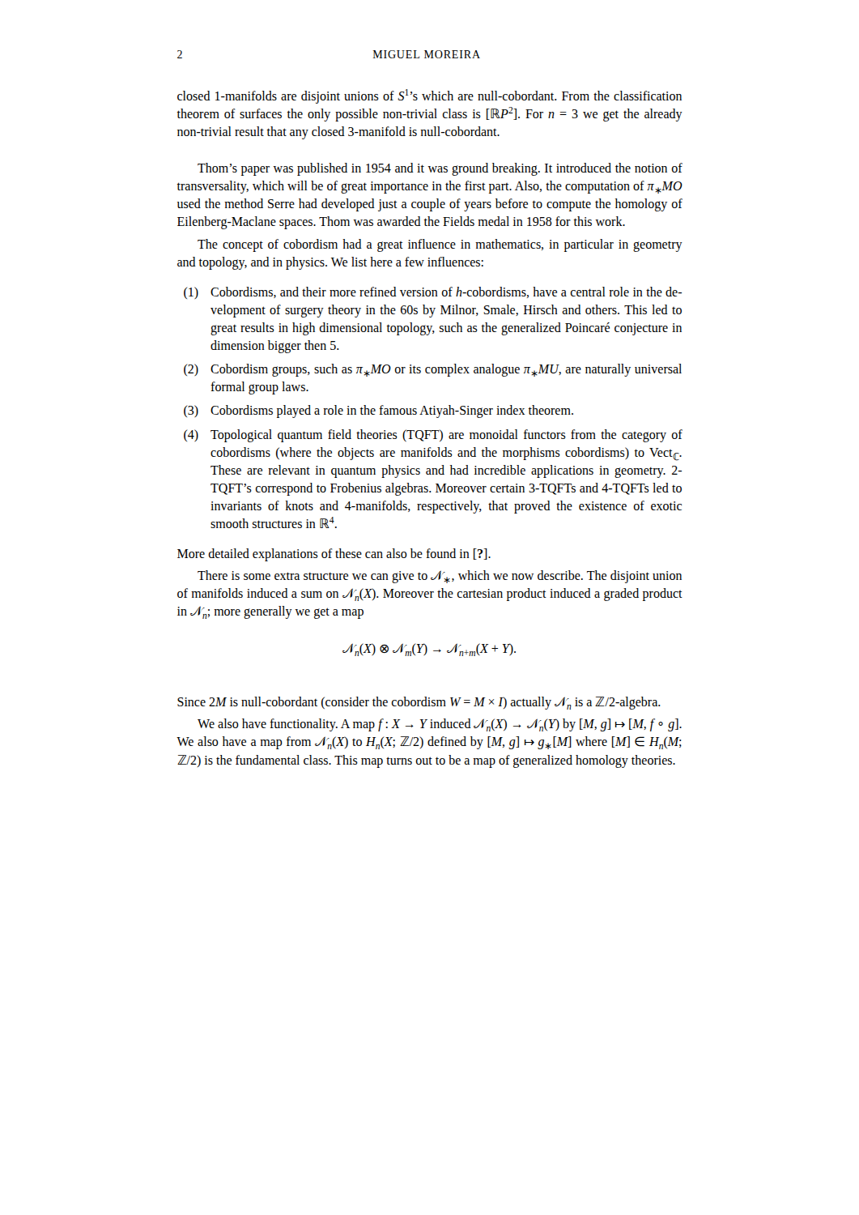2 Miguel Moreira
closed 1-manifolds are disjoint unions of S1’s which are null-cobordant. From the classification theorem of surfaces the only possible non-trivial class is [ℝP2]. For n = 3 we get the already non-trivial result that any closed 3-manifold is null-cobordant.
Thom’s paper was published in 1954 and it was ground breaking. It introduced the notion of transversality, which will be of great importance in the first part. Also, the computation of π∗MO used the method Serre had developed just a couple of years before to compute the homology of Eilenberg-Maclane spaces. Thom was awarded the Fields medal in 1958 for this work.
The concept of cobordism had a great influence in mathematics, in particular in geometry and topology, and in physics. We list here a few influences:
Cobordisms, and their more refined version of h-cobordisms, have a central role in the development of surgery theory in the 60s by Milnor, Smale, Hirsch and others. This led to great results in high dimensional topology, such as the generalized Poincaré conjecture in dimension bigger then 5.
Cobordism groups, such as π∗MO or its complex analogue π∗MU, are naturally universal formal group laws.
Cobordisms played a role in the famous Atiyah-Singer index theorem.
Topological quantum field theories (TQFT) are monoidal functors from the category of cobordisms (where the objects are manifolds and the morphisms cobordisms) to Vectℂ. These are relevant in quantum physics and had incredible applications in geometry. 2-TQFT’s correspond to Frobenius algebras. Moreover certain 3-TQFTs and 4-TQFTs led to invariants of knots and 4-manifolds, respectively, that proved the existence of exotic smooth structures in ℝ4.
More detailed explanations of these can also be found in [?].
There is some extra structure we can give to 𝒩∗, which we now describe. The disjoint union of manifolds induced a sum on 𝒩n(X). Moreover the cartesian product induced a graded product in 𝒩n; more generally we get a map
𝒩n(X) ⊗ 𝒩m(Y) → 𝒩n+m(X + Y).
Since 2M is null-cobordant (consider the cobordism W = M × I) actually 𝒩n is a ℤ/2-algebra.
We also have functionality. A map f : X → Y induced 𝒩n(X) → 𝒩n(Y) by [M, g] ↦ [M, f ∘ g]. We also have a map from 𝒩n(X) to Hn(X; ℤ/2) defined by [M, g] ↦ g∗[M] where [M] ∈ Hn(M; ℤ/2) is the fundamental class. This map turns out to be a map of generalized homology theories.